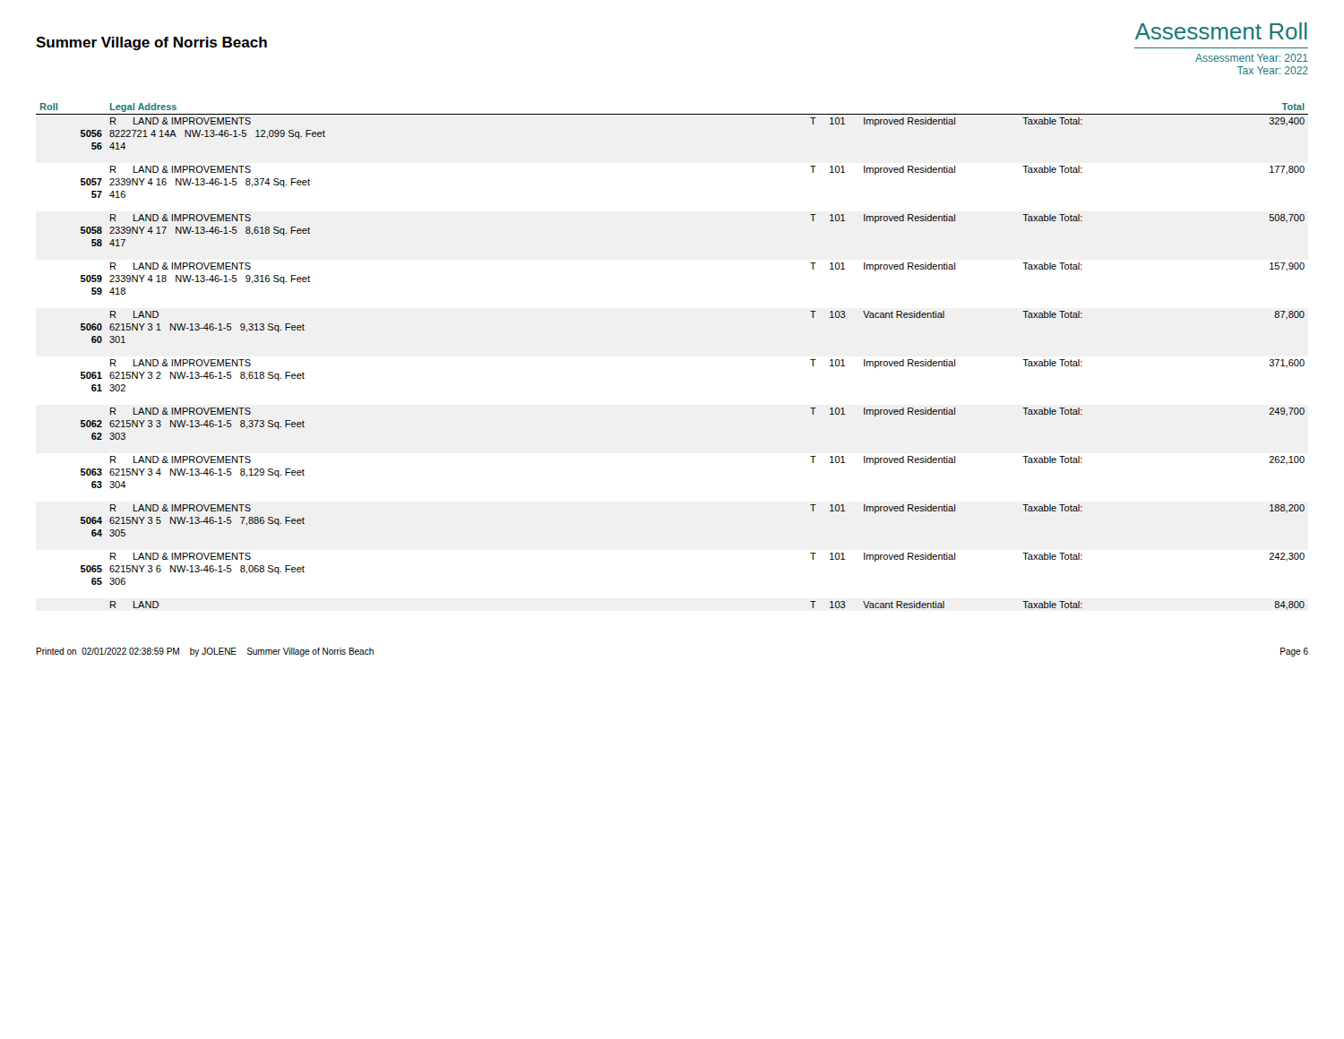Summer Village of Norris Beach
Assessment Roll
Assessment Year: 2021
Tax Year: 2022
| Roll | Legal Address | | | | | Total |
| --- | --- | --- | --- | --- | --- | --- |
| | R | LAND & IMPROVEMENTS | T | 101 | Improved Residential | Taxable Total: | 329,400 |
| 5056 | 8222721 4 14A NW-13-46-1-5 12,099 Sq. Feet | | | | | |
| 56 | 414 | | | | | |
| | R | LAND & IMPROVEMENTS | T | 101 | Improved Residential | Taxable Total: | 177,800 |
| 5057 | 2339NY 4 16 NW-13-46-1-5 8,374 Sq. Feet | | | | | |
| 57 | 416 | | | | | |
| | R | LAND & IMPROVEMENTS | T | 101 | Improved Residential | Taxable Total: | 508,700 |
| 5058 | 2339NY 4 17 NW-13-46-1-5 8,618 Sq. Feet | | | | | |
| 58 | 417 | | | | | |
| | R | LAND & IMPROVEMENTS | T | 101 | Improved Residential | Taxable Total: | 157,900 |
| 5059 | 2339NY 4 18 NW-13-46-1-5 9,316 Sq. Feet | | | | | |
| 59 | 418 | | | | | |
| | R | LAND | T | 103 | Vacant Residential | Taxable Total: | 87,800 |
| 5060 | 6215NY 3 1 NW-13-46-1-5 9,313 Sq. Feet | | | | | |
| 60 | 301 | | | | | |
| | R | LAND & IMPROVEMENTS | T | 101 | Improved Residential | Taxable Total: | 371,600 |
| 5061 | 6215NY 3 2 NW-13-46-1-5 8,618 Sq. Feet | | | | | |
| 61 | 302 | | | | | |
| | R | LAND & IMPROVEMENTS | T | 101 | Improved Residential | Taxable Total: | 249,700 |
| 5062 | 6215NY 3 3 NW-13-46-1-5 8,373 Sq. Feet | | | | | |
| 62 | 303 | | | | | |
| | R | LAND & IMPROVEMENTS | T | 101 | Improved Residential | Taxable Total: | 262,100 |
| 5063 | 6215NY 3 4 NW-13-46-1-5 8,129 Sq. Feet | | | | | |
| 63 | 304 | | | | | |
| | R | LAND & IMPROVEMENTS | T | 101 | Improved Residential | Taxable Total: | 188,200 |
| 5064 | 6215NY 3 5 NW-13-46-1-5 7,886 Sq. Feet | | | | | |
| 64 | 305 | | | | | |
| | R | LAND & IMPROVEMENTS | T | 101 | Improved Residential | Taxable Total: | 242,300 |
| 5065 | 6215NY 3 6 NW-13-46-1-5 8,068 Sq. Feet | | | | | |
| 65 | 306 | | | | | |
| | R | LAND | T | 103 | Vacant Residential | Taxable Total: | 84,800 |
Printed on 02/01/2022 02:38:59 PM by JOLENE Summer Village of Norris Beach
Page 6